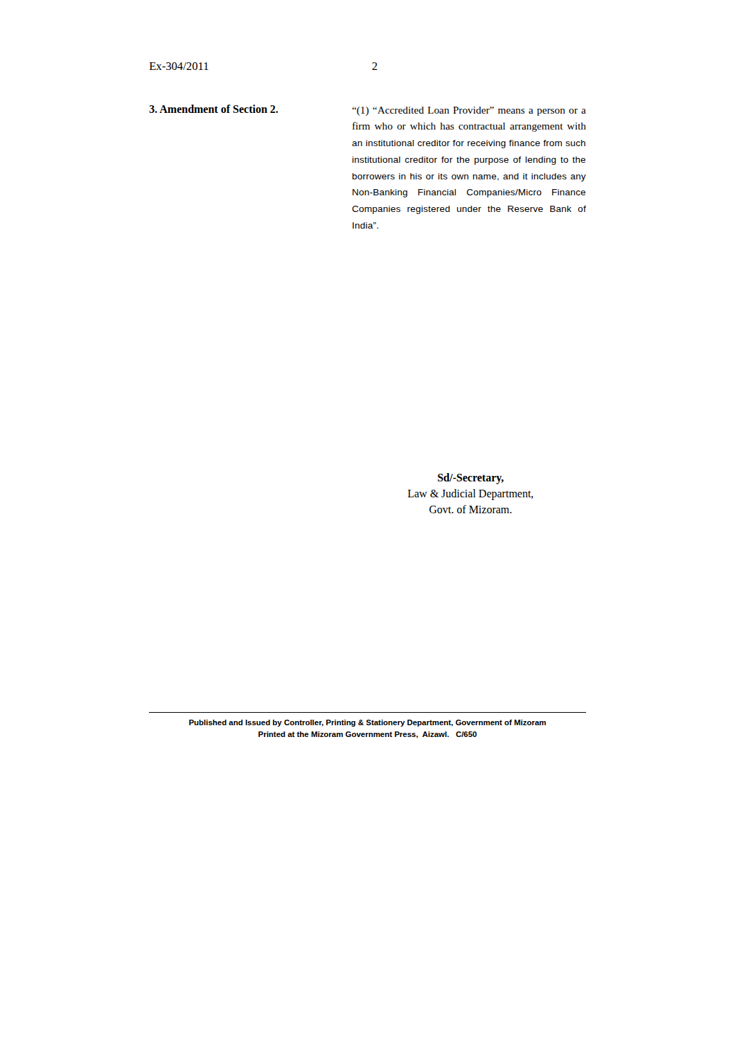Ex-304/2011 2
3. Amendment of Section 2.
“(1) “Accredited Loan Provider” means a person or a firm who or which has contractual arrangement with an institutional creditor for receiving finance from such institutional creditor for the purpose of lending to the borrowers in his or its own name, and it includes any Non-Banking Financial Companies/Micro Finance Companies registered under the Reserve Bank of India”.
Sd/-Secretary,
Law & Judicial Department,
Govt. of Mizoram.
Published and Issued by Controller, Printing & Stationery Department, Government of Mizoram
Printed at the Mizoram Government Press, Aizawl. C/650